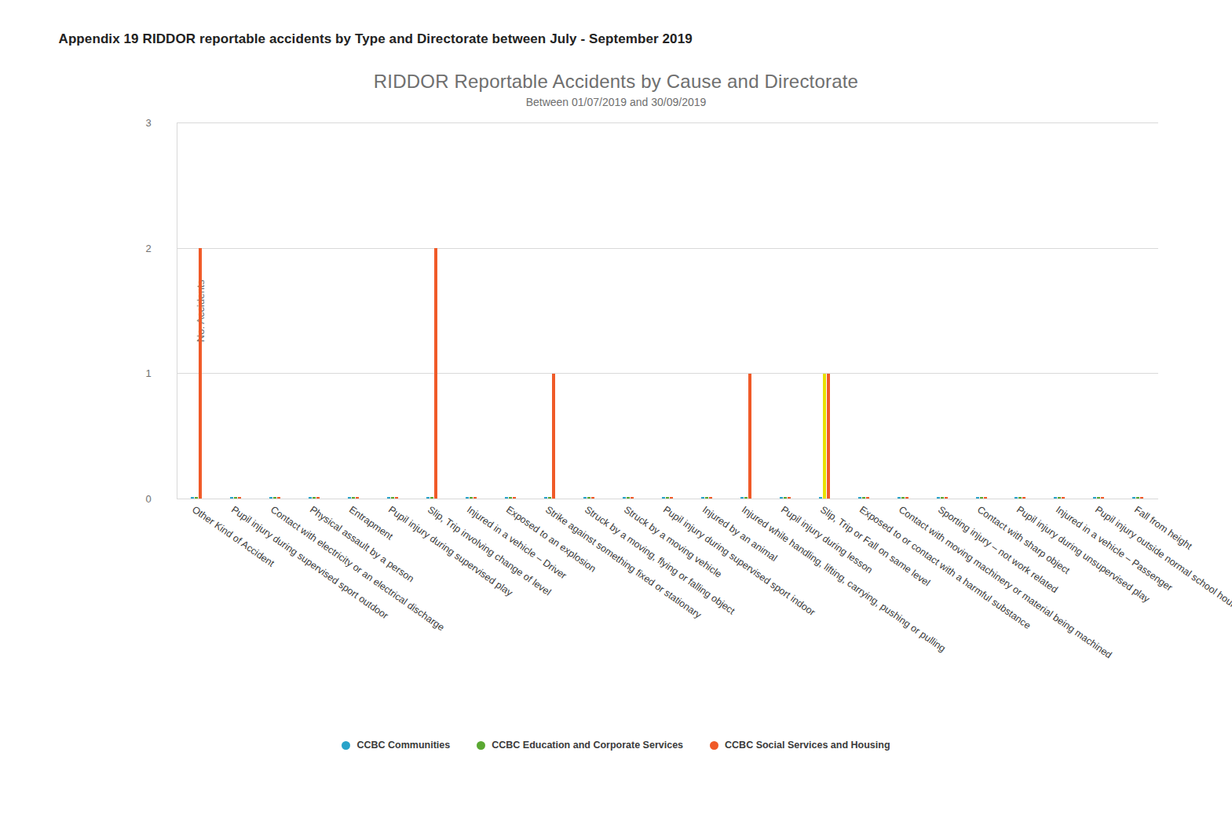Appendix 19 RIDDOR reportable accidents by Type and Directorate between July - September 2019
RIDDOR Reportable Accidents by Cause and Directorate
Between 01/07/2019 and 30/09/2019
No. Accidents
3
2
1
0
Other Kind of Accident
Pupil injury during supervised sport outdoor
Contact with electricity or an electrical discharge
Physical assault by a person
Entrapment
Pupil injury during supervised play
Slip, Trip involving change of level
Injured in a vehicle – Driver
Exposed to an explosion
Strike against something fixed or stationary
Struck by a moving, flying or falling object
Struck by a moving vehicle
Pupil injury during supervised sport indoor
Injured by an animal
Injured while handling, lifting, carrying, pushing or pulling
Pupil injury during lesson
Slip, Trip or Fall on same level
Exposed to or contact with a harmful substance
Contact with moving machinery or material being machined
Sporting injury – not work related
Contact with sharp object
Pupil injury during unsupervised play
Injured in a vehicle – Passenger
Pupil injury outside normal school hours
Fall from height
CCBC Communities
CCBC Education and Corporate Services
CCBC Social Services and Housing